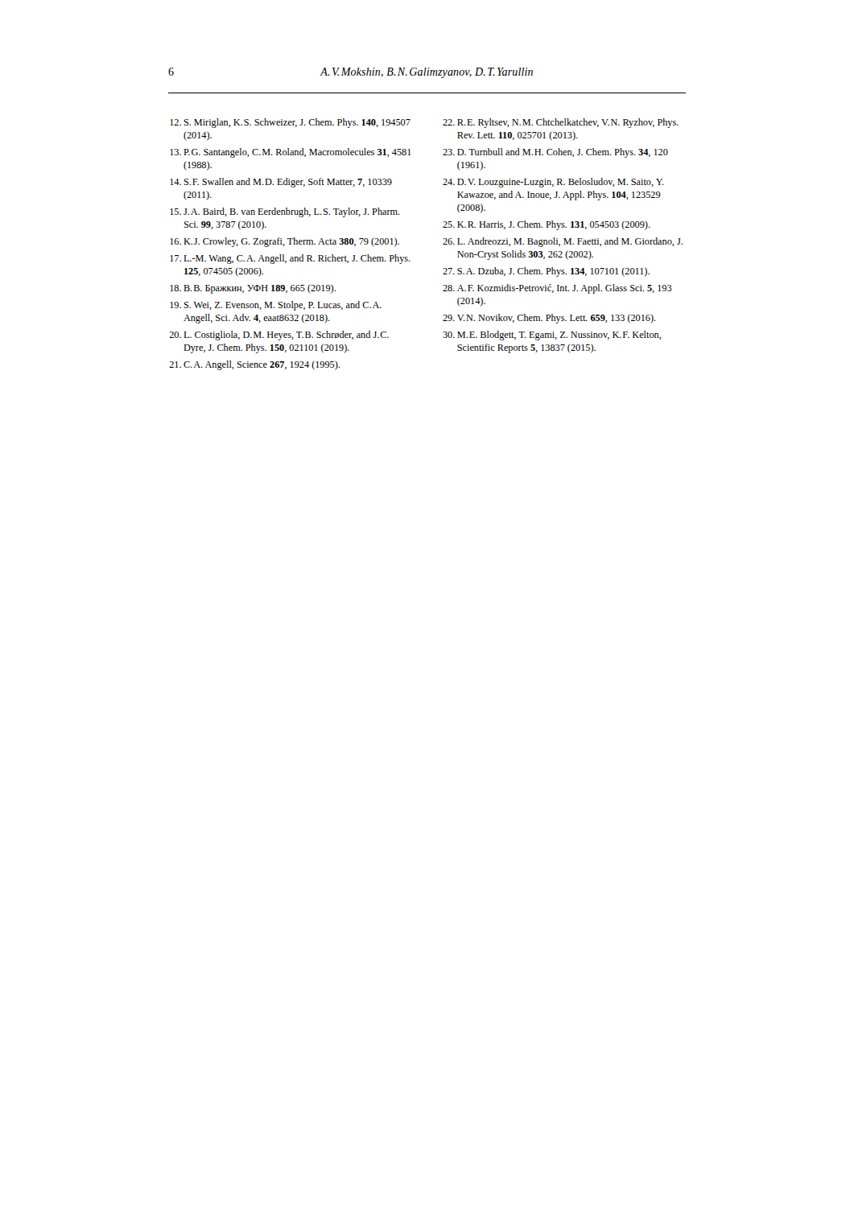6
A. V. Mokshin, B. N. Galimzyanov, D. T. Yarullin
12. S. Miriglan, K. S. Schweizer, J. Chem. Phys. 140, 194507 (2014).
13. P. G. Santangelo, C. M. Roland, Macromolecules 31, 4581 (1988).
14. S. F. Swallen and M. D. Ediger, Soft Matter, 7, 10339 (2011).
15. J. A. Baird, B. van Eerdenbrugh, L. S. Taylor, J. Pharm. Sci. 99, 3787 (2010).
16. K. J. Crowley, G. Zografi, Therm. Acta 380, 79 (2001).
17. L.-M. Wang, C. A. Angell, and R. Richert, J. Chem. Phys. 125, 074505 (2006).
18. В. В. Бражкин, УФН 189, 665 (2019).
19. S. Wei, Z. Evenson, M. Stolpe, P. Lucas, and C. A. Angell, Sci. Adv. 4, eaat8632 (2018).
20. L. Costigliola, D. M. Heyes, T. B. Schrøder, and J. C. Dyre, J. Chem. Phys. 150, 021101 (2019).
21. C. A. Angell, Science 267, 1924 (1995).
22. R. E. Ryltsev, N. M. Chtchelkatchev, V. N. Ryzhov, Phys. Rev. Lett. 110, 025701 (2013).
23. D. Turnbull and M. H. Cohen, J. Chem. Phys. 34, 120 (1961).
24. D. V. Louzguine-Luzgin, R. Belosludov, M. Saito, Y. Kawazoe, and A. Inoue, J. Appl. Phys. 104, 123529 (2008).
25. K. R. Harris, J. Chem. Phys. 131, 054503 (2009).
26. L. Andreozzi, M. Bagnoli, M. Faetti, and M. Giordano, J. Non-Cryst Solids 303, 262 (2002).
27. S. A. Dzuba, J. Chem. Phys. 134, 107101 (2011).
28. A. F. Kozmidis-Petrović, Int. J. Appl. Glass Sci. 5, 193 (2014).
29. V. N. Novikov, Chem. Phys. Lett. 659, 133 (2016).
30. M. E. Blodgett, T. Egami, Z. Nussinov, K. F. Kelton, Scientific Reports 5, 13837 (2015).